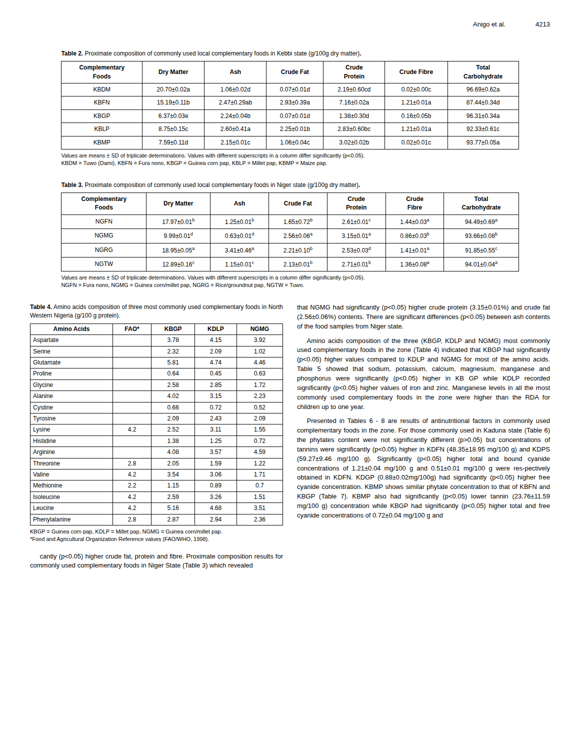Anigo et al. 4213
Table 2. Proximate composition of commonly used local complementary foods in Kebbi state (g/100g dry matter).
| Complementary Foods | Dry Matter | Ash | Crude Fat | Crude Protein | Crude Fibre | Total Carbohydrate |
| --- | --- | --- | --- | --- | --- | --- |
| KBDM | 20.70±0.02a | 1.06±0.02d | 0.07±0.01d | 2.19±0.60cd | 0.02±0.00c | 96.69±0.62a |
| KBFN | 15.19±0.11b | 2.47±0.29ab | 2.93±0.39a | 7.16±0.02a | 1.21±0.01a | 87.44±0.34d |
| KBGP | 6.37±0.03e | 2.24±0.04b | 0.07±0.01d | 1.38±0.30d | 0.16±0.05b | 96.31±0.34a |
| KBLP | 8.75±0.15c | 2.60±0.41a | 2.25±0.01b | 2.83±0.60bc | 1.21±0.01a | 92.33±0.61c |
| KBMP | 7.59±0.11d | 2.15±0.01c | 1.06±0.04c | 3.02±0.02b | 0.02±0.01c | 93.77±0.05a |
Values are means ± SD of triplicate determinations. Values with different superscripts in a column differ significantly (p<0.05).
KBDM = Tuwo (Dami), KBFN = Fura nono, KBGP = Guinea corn pap, KBLP = Millet pap, KBMP = Maize pap.
Table 3. Proximate composition of commonly used local complementary foods in Niger state (g/100g dry matter).
| Complementary Foods | Dry Matter | Ash | Crude Fat | Crude Protein | Crude Fibre | Total Carbohydrate |
| --- | --- | --- | --- | --- | --- | --- |
| NGFN | 17.97±0.01 b | 1.25±0.01 b | 1.65±0.72 b | 2.61±0.01 c | 1.44±0.03 a | 94.49±0.69 a |
| NGMG | 9.99±0.01 d | 0.63±0.01 d | 2.56±0.06 a | 3.15±0.01 a | 0.86±0.03 b | 93.66±0.08 b |
| NGRG | 18.95±0.05 a | 3.41±0.46 a | 2.21±0.10 b | 2.53±0.03 d | 1.41±0.01 a | 91.85±0.55 c |
| NGTW | 12.89±0.16 c | 1.15±0.01 c | 2.13±0.01 b | 2.71±0.01 b | 1.36±0.08 a | 94.01±0.04 a |
Values are means ± SD of triplicate determinations. Values with different superscripts in a column differ significantly (p<0.05).
NGFN = Fura nono, NGMG = Guinea corn/millet pap, NGRG = Rice/groundnut pap, NGTW = Tuwo.
Table 4. Amino acids composition of three most commonly used complementary foods in North Western Nigeria (g/100 g protein).
| Amino Acids | FAO* | KBGP | KDLP | NGMG |
| --- | --- | --- | --- | --- |
| Aspartate | | 3.78 | 4.15 | 3.92 |
| Serine | | 2.32 | 2.09 | 1.02 |
| Glutamate | | 5.81 | 4.74 | 4.46 |
| Proline | | 0.64 | 0.45 | 0.63 |
| Glycine | | 2.58 | 2.85 | 1.72 |
| Alanine | | 4.02 | 3.15 | 2.23 |
| Cystine | | 0.66 | 0.72 | 0.52 |
| Tyrosine | | 2.09 | 2.43 | 2.09 |
| Lysine | 4.2 | 2.52 | 3.11 | 1.55 |
| Histidine | | 1.38 | 1.25 | 0.72 |
| Arginine | | 4.08 | 3.57 | 4.59 |
| Threonine | 2.8 | 2.05 | 1.59 | 1.22 |
| Valine | 4.2 | 3.54 | 3.06 | 1.71 |
| Methionine | 2.2 | 1.15 | 0.89 | 0.7 |
| Isoleucine | 4.2 | 2.59 | 3.26 | 1.51 |
| Leucine | 4.2 | 5.16 | 4.68 | 3.51 |
| Phenylalanine | 2.8 | 2.87 | 2.94 | 2.36 |
KBGP = Guinea corn pap, KDLP = Millet pap, NGMG = Guinea corn/millet pap.
*Food and Agricultural Organization Reference values (FAO/WHO, 1998).
cantly (p<0.05) higher crude fat, protein and fibre. Proximate composition results for commonly used complementary foods in Niger State (Table 3) which revealed
that NGMG had significantly (p<0.05) higher crude protein (3.15±0.01%) and crude fat (2.56±0.06%) contents. There are significant differences (p<0.05) between ash contents of the food samples from Niger state.
Amino acids composition of the three (KBGP, KDLP and NGMG) most commonly used complementary foods in the zone (Table 4) indicated that KBGP had significantly (p<0.05) higher values compared to KDLP and NGMG for most of the amino acids. Table 5 showed that sodium, potassium, calcium, magnesium, manganese and phosphorus were significantly (p<0.05) higher in KB GP while KDLP recorded significantly (p<0.05) higher values of iron and zinc. Manganese levels in all the most commonly used complementary foods in the zone were higher than the RDA for children up to one year.
Presented in Tables 6 - 8 are results of antinutritional factors in commonly used complementary foods in the zone. For those commonly used in Kaduna state (Table 6) the phytates content were not significantly different (p>0.05) but concentrations of tannins were significantly (p<0.05) higher in KDFN (48.35±18.95 mg/100 g) and KDPS (59.27±9.46 mg/100 g). Significantly (p<0.05) higher total and bound cyanide concentrations of 1.21±0.04 mg/100 g and 0.51±0.01 mg/100 g were res-pectively obtained in KDFN. KDGP (0.88±0.02mg/100g) had significantly (p<0.05) higher free cyanide concentration. KBMP shows similar phytate concentration to that of KBFN and KBGP (Table 7). KBMP also had significantly (p<0.05) lower tannin (23.76±11.59 mg/100 g) concentration while KBGP had significantly (p<0.05) higher total and free cyanide concentrations of 0.72±0.04 mg/100 g and